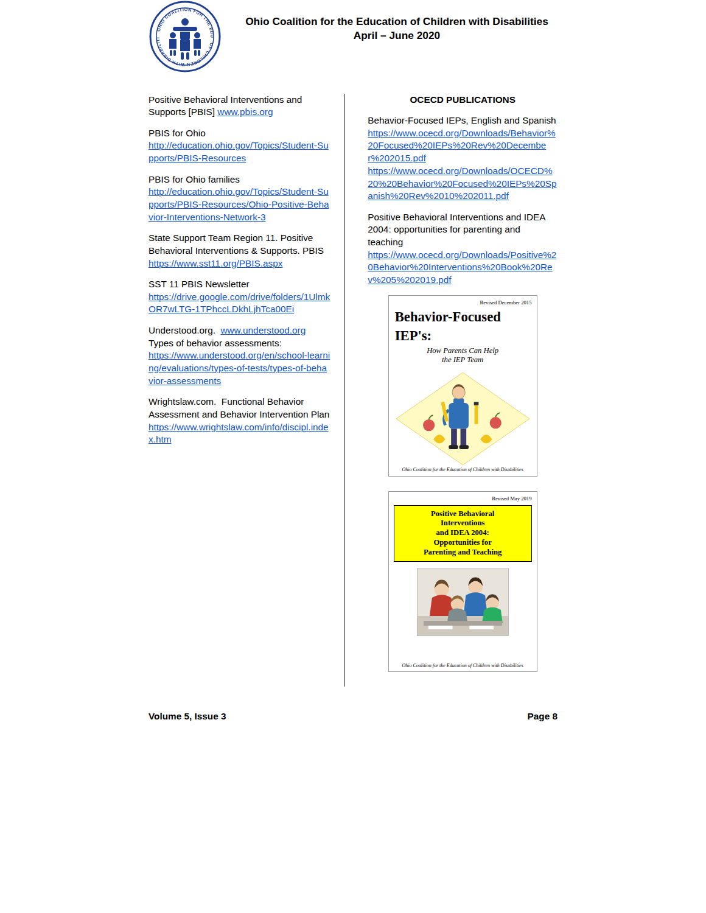OHIO COALITION FOR THE EDUCATION OF CHILDREN WITH DISABILITIES
Ohio Coalition for the Education of Children with Disabilities
April – June 2020
Positive Behavioral Interventions and Supports [PBIS] www.pbis.org
PBIS for Ohio
http://education.ohio.gov/Topics/Student-Supports/PBIS-Resources
PBIS for Ohio families
http://education.ohio.gov/Topics/Student-Supports/PBIS-Resources/Ohio-Positive-Behavior-Interventions-Network-3
State Support Team Region 11. Positive Behavioral Interventions & Supports. PBIS https://www.sst11.org/PBIS.aspx
SST 11 PBIS Newsletter
https://drive.google.com/drive/folders/1UlmkOR7wLTG-1TPhccLDkhLjhTca00Ei
Understood.org. www.understood.org
Types of behavior assessments:
https://www.understood.org/en/school-learning/evaluations/types-of-tests/types-of-behavior-assessments
Wrightslaw.com. Functional Behavior Assessment and Behavior Intervention Plan
https://www.wrightslaw.com/info/discipl.index.htm
OCECD PUBLICATIONS
Behavior-Focused IEPs, English and Spanish
https://www.ocecd.org/Downloads/Behavior%20Focused%20IEPs%20Rev%20December%202015.pdf
https://www.ocecd.org/Downloads/OCECD%20%20Behavior%20Focused%20IEPs%20Spanish%20Rev%2010%202011.pdf
Positive Behavioral Interventions and IDEA 2004: opportunities for parenting and teaching
https://www.ocecd.org/Downloads/Positive%20Behavior%20Interventions%20Book%20Rev%205%202019.pdf
Revised December 2015
Behavior-Focused IEP's:
How Parents Can Help
the IEP Team
Ohio Coalition for the Education of Children with Disabilities
Revised May 2019
Positive Behavioral
Interventions
and IDEA 2004:
Opportunities for
Parenting and Teaching
Ohio Coalition for the Education of Children with Disabilities
Volume 5, Issue 3
Page 8